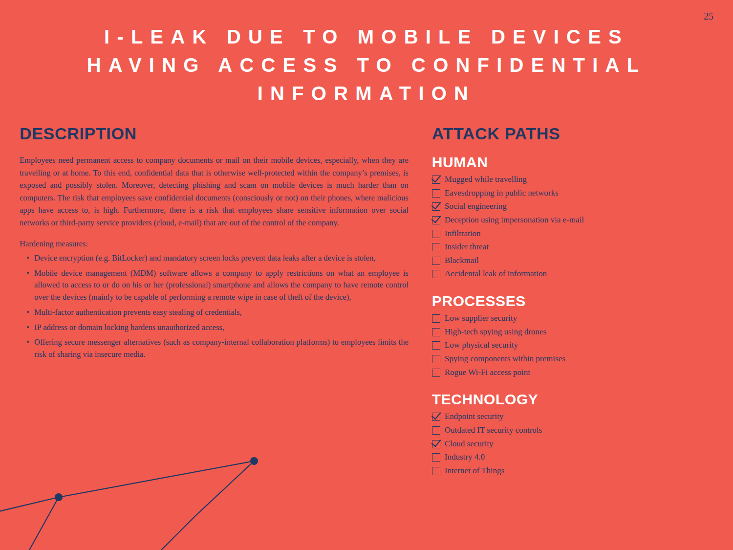25
I-Leak due to mobile devices having access to confidential information
Description
Employees need permanent access to company documents or mail on their mobile devices, especially, when they are travelling or at home. To this end, confidential data that is otherwise well-protected within the company’s premises, is exposed and possibly stolen. Moreover, detecting phishing and scam on mobile devices is much harder than on computers. The risk that employees save confidential documents (consciously or not) on their phones, where malicious apps have access to, is high. Furthermore, there is a risk that employees share sensitive information over social networks or third-party service providers (cloud, e-mail) that are out of the control of the company.
Hardening measures:
Device encryption (e.g. BitLocker) and mandatory screen locks prevent data leaks after a device is stolen,
Mobile device management (MDM) software allows a company to apply restrictions on what an employee is allowed to access to or do on his or her (professional) smartphone and allows the company to have remote control over the devices (mainly to be capable of performing a remote wipe in case of theft of the device),
Multi-factor authentication prevents easy stealing of credentials,
IP address or domain locking hardens unauthorized access,
Offering secure messenger alternatives (such as company-internal collaboration platforms) to employees limits the risk of sharing via insecure media.
Attack paths
Human
Mugged while travelling
Eavesdropping in public networks
Social engineering
Deception using impersonation via e-mail
Infiltration
Insider threat
Blackmail
Accidental leak of information
Processes
Low supplier security
High-tech spying using drones
Low physical security
Spying components within premises
Rogue Wi-Fi access point
Technology
Endpoint security
Outdated IT security controls
Cloud security
Industry 4.0
Internet of Things